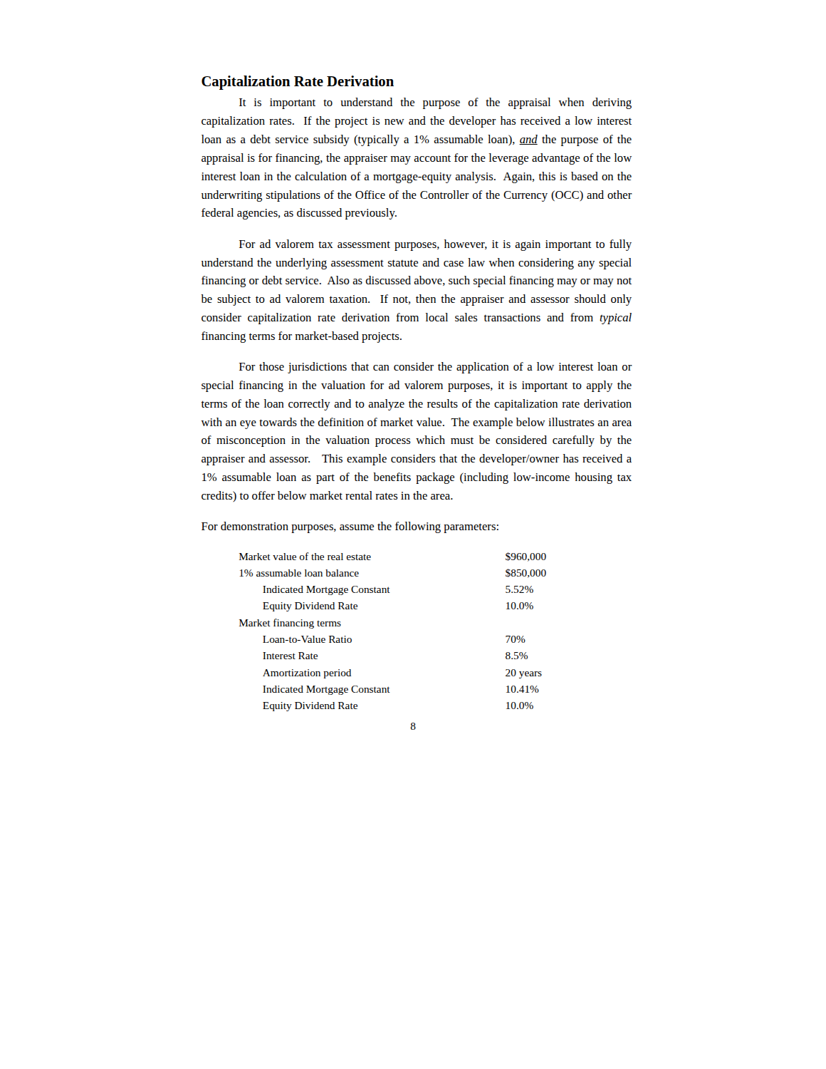Capitalization Rate Derivation
It is important to understand the purpose of the appraisal when deriving capitalization rates. If the project is new and the developer has received a low interest loan as a debt service subsidy (typically a 1% assumable loan), and the purpose of the appraisal is for financing, the appraiser may account for the leverage advantage of the low interest loan in the calculation of a mortgage-equity analysis. Again, this is based on the underwriting stipulations of the Office of the Controller of the Currency (OCC) and other federal agencies, as discussed previously.
For ad valorem tax assessment purposes, however, it is again important to fully understand the underlying assessment statute and case law when considering any special financing or debt service. Also as discussed above, such special financing may or may not be subject to ad valorem taxation. If not, then the appraiser and assessor should only consider capitalization rate derivation from local sales transactions and from typical financing terms for market-based projects.
For those jurisdictions that can consider the application of a low interest loan or special financing in the valuation for ad valorem purposes, it is important to apply the terms of the loan correctly and to analyze the results of the capitalization rate derivation with an eye towards the definition of market value. The example below illustrates an area of misconception in the valuation process which must be considered carefully by the appraiser and assessor. This example considers that the developer/owner has received a 1% assumable loan as part of the benefits package (including low-income housing tax credits) to offer below market rental rates in the area.
For demonstration purposes, assume the following parameters:
| Market value of the real estate | $960,000 |
| 1% assumable loan balance | $850,000 |
| Indicated Mortgage Constant | 5.52% |
| Equity Dividend Rate | 10.0% |
| Market financing terms | |
| Loan-to-Value Ratio | 70% |
| Interest Rate | 8.5% |
| Amortization period | 20 years |
| Indicated Mortgage Constant | 10.41% |
| Equity Dividend Rate | 10.0% |
8